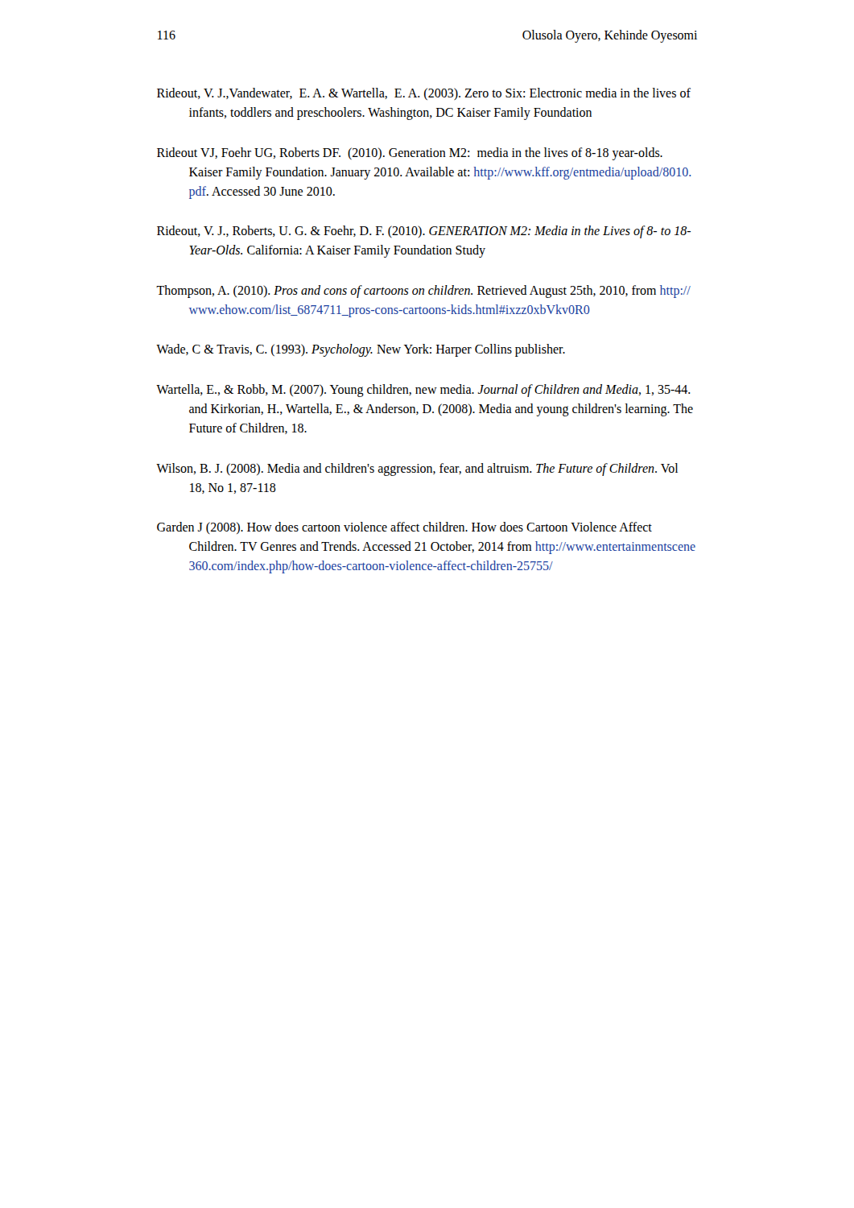116 Olusola Oyero, Kehinde Oyesomi
Rideout, V. J.,Vandewater, E. A. & Wartella, E. A. (2003). Zero to Six: Electronic media in the lives of infants, toddlers and preschoolers. Washington, DC Kaiser Family Foundation
Rideout VJ, Foehr UG, Roberts DF. (2010). Generation M2: media in the lives of 8-18 year-olds. Kaiser Family Foundation. January 2010. Available at: http://www.kff.org/entmedia/upload/8010.pdf. Accessed 30 June 2010.
Rideout, V. J., Roberts, U. G. & Foehr, D. F. (2010). GENERATION M2: Media in the Lives of 8- to 18-Year-Olds. California: A Kaiser Family Foundation Study
Thompson, A. (2010). Pros and cons of cartoons on children. Retrieved August 25th, 2010, from http://www.ehow.com/list_6874711_pros-cons-cartoons-kids.html#ixzz0xbVkv0R0
Wade, C & Travis, C. (1993). Psychology. New York: Harper Collins publisher.
Wartella, E., & Robb, M. (2007). Young children, new media. Journal of Children and Media, 1, 35-44. and Kirkorian, H., Wartella, E., & Anderson, D. (2008). Media and young children's learning. The Future of Children, 18.
Wilson, B. J. (2008). Media and children's aggression, fear, and altruism. The Future of Children. Vol 18, No 1, 87-118
Garden J (2008). How does cartoon violence affect children. How does Cartoon Violence Affect Children. TV Genres and Trends. Accessed 21 October, 2014 from http://www.entertainmentscene360.com/index.php/how-does-cartoon-violence-affect-children-25755/